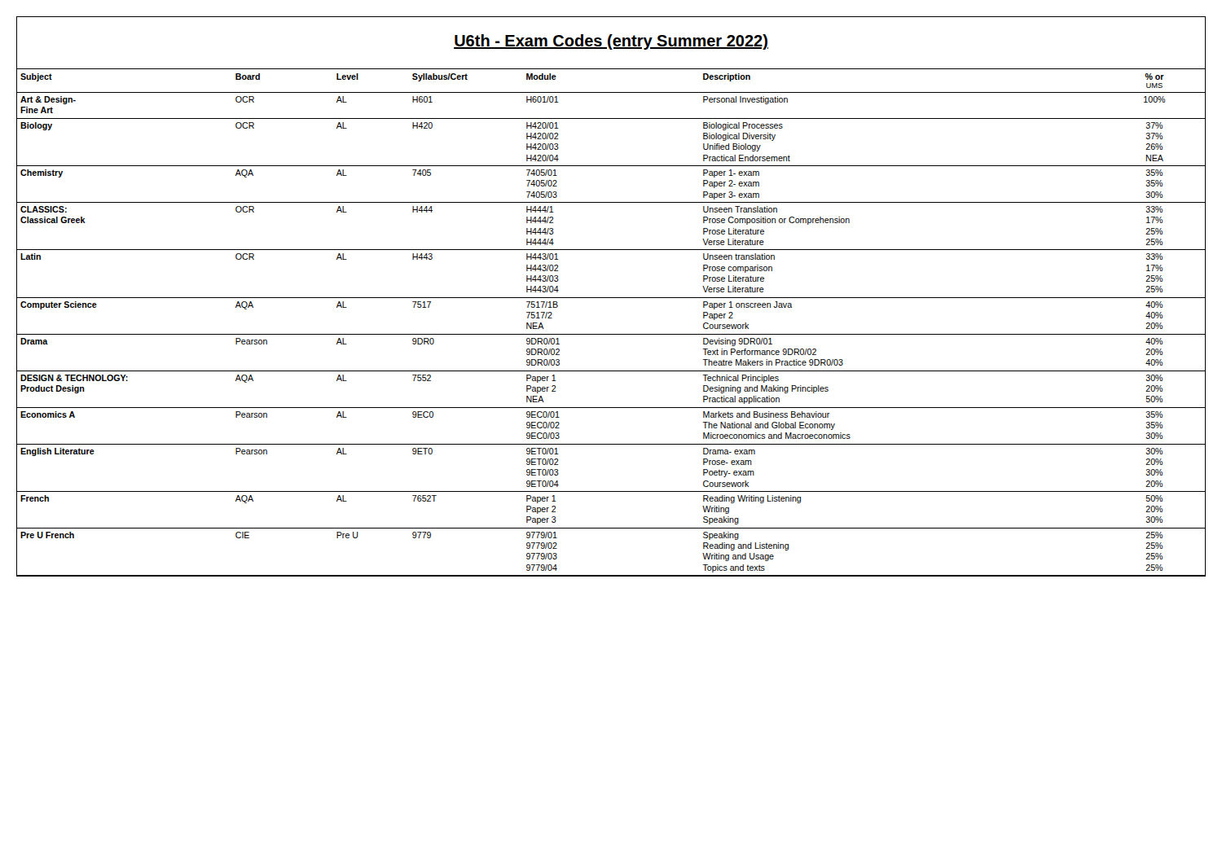U6th - Exam Codes (entry Summer 2022)
| Subject | Board | Level | Syllabus/Cert | Module | Description | % or UMS |
| --- | --- | --- | --- | --- | --- | --- |
| Art & Design- Fine Art | OCR | AL | H601 | H601/01 | Personal Investigation | 100% |
| Biology | OCR | AL | H420 | H420/01 H420/02 H420/03 H420/04 | Biological Processes Biological Diversity Unified Biology Practical Endorsement | 37% 37% 26% NEA |
| Chemistry | AQA | AL | 7405 | 7405/01 7405/02 7405/03 | Paper 1- exam Paper 2- exam Paper 3- exam | 35% 35% 30% |
| CLASSICS: Classical Greek | OCR | AL | H444 | H444/1 H444/2 H444/3 H444/4 | Unseen Translation Prose Composition or Comprehension Prose Literature Verse Literature | 33% 17% 25% 25% |
| Latin | OCR | AL | H443 | H443/01 H443/02 H443/03 H443/04 | Unseen translation Prose comparison Prose Literature Verse Literature | 33% 17% 25% 25% |
| Computer Science | AQA | AL | 7517 | 7517/1B 7517/2 NEA | Paper 1 onscreen Java Paper 2 Coursework | 40% 40% 20% |
| Drama | Pearson | AL | 9DR0 | 9DR0/01 9DR0/02 9DR0/03 | Devising 9DR0/01 Text in Performance 9DR0/02 Theatre Makers in Practice 9DR0/03 | 40% 20% 40% |
| DESIGN & TECHNOLOGY: Product Design | AQA | AL | 7552 | Paper 1 Paper 2 NEA | Technical Principles Designing and Making Principles Practical application | 30% 20% 50% |
| Economics A | Pearson | AL | 9EC0 | 9EC0/01 9EC0/02 9EC0/03 | Markets and Business Behaviour The National and Global Economy Microeconomics and Macroeconomics | 35% 35% 30% |
| English Literature | Pearson | AL | 9ET0 | 9ET0/01 9ET0/02 9ET0/03 9ET0/04 | Drama- exam Prose- exam Poetry- exam Coursework | 30% 20% 30% 20% |
| French | AQA | AL | 7652T | Paper 1 Paper 2 Paper 3 | Reading Writing Listening Writing Speaking | 50% 20% 30% |
| Pre U French | CIE | Pre U | 9779 | 9779/01 9779/02 9779/03 9779/04 | Speaking Reading and Listening Writing and Usage Topics and texts | 25% 25% 25% 25% |